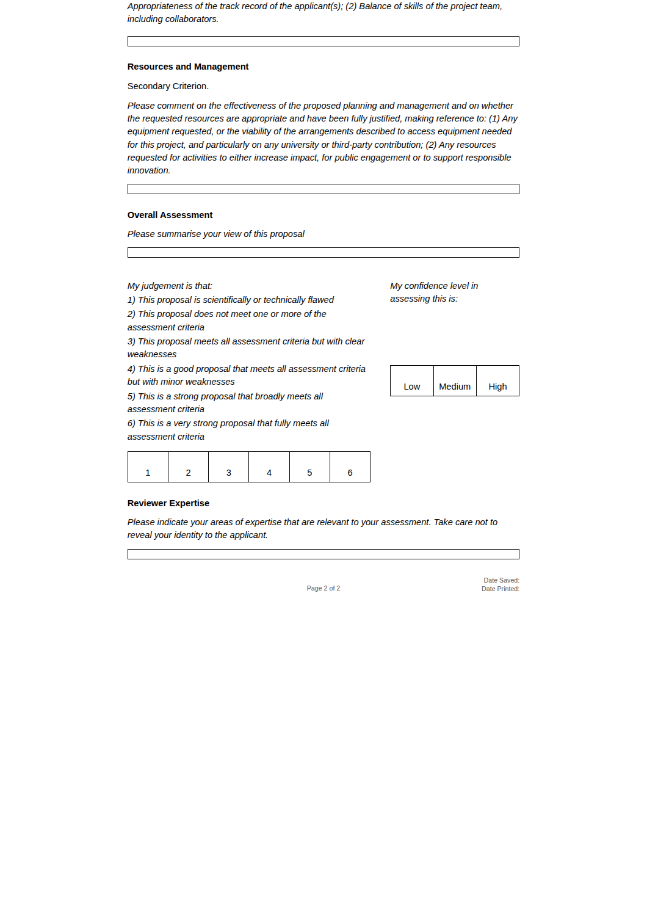Appropriateness of the track record of the applicant(s); (2) Balance of skills of the project team, including collaborators.
Resources and Management
Secondary Criterion.
Please comment on the effectiveness of the proposed planning and management and on whether the requested resources are appropriate and have been fully justified, making reference to: (1) Any equipment requested, or the viability of the arrangements described to access equipment needed for this project, and particularly on any university or third-party contribution; (2) Any resources requested for activities to either increase impact, for public engagement or to support responsible innovation.
Overall Assessment
Please summarise your view of this proposal
My judgement is that:
1) This proposal is scientifically or technically flawed
2) This proposal does not meet one or more of the assessment criteria
3) This proposal meets all assessment criteria but with clear weaknesses
4) This is a good proposal that meets all assessment criteria but with minor weaknesses
5) This is a strong proposal that broadly meets all assessment criteria
6) This is a very strong proposal that fully meets all assessment criteria
| 1 | 2 | 3 | 4 | 5 | 6 |
My confidence level in assessing this is:
| Low | Medium | High |
Reviewer Expertise
Please indicate your areas of expertise that are relevant to your assessment. Take care not to reveal your identity to the applicant.
Page 2 of 2
Date Saved:
Date Printed: